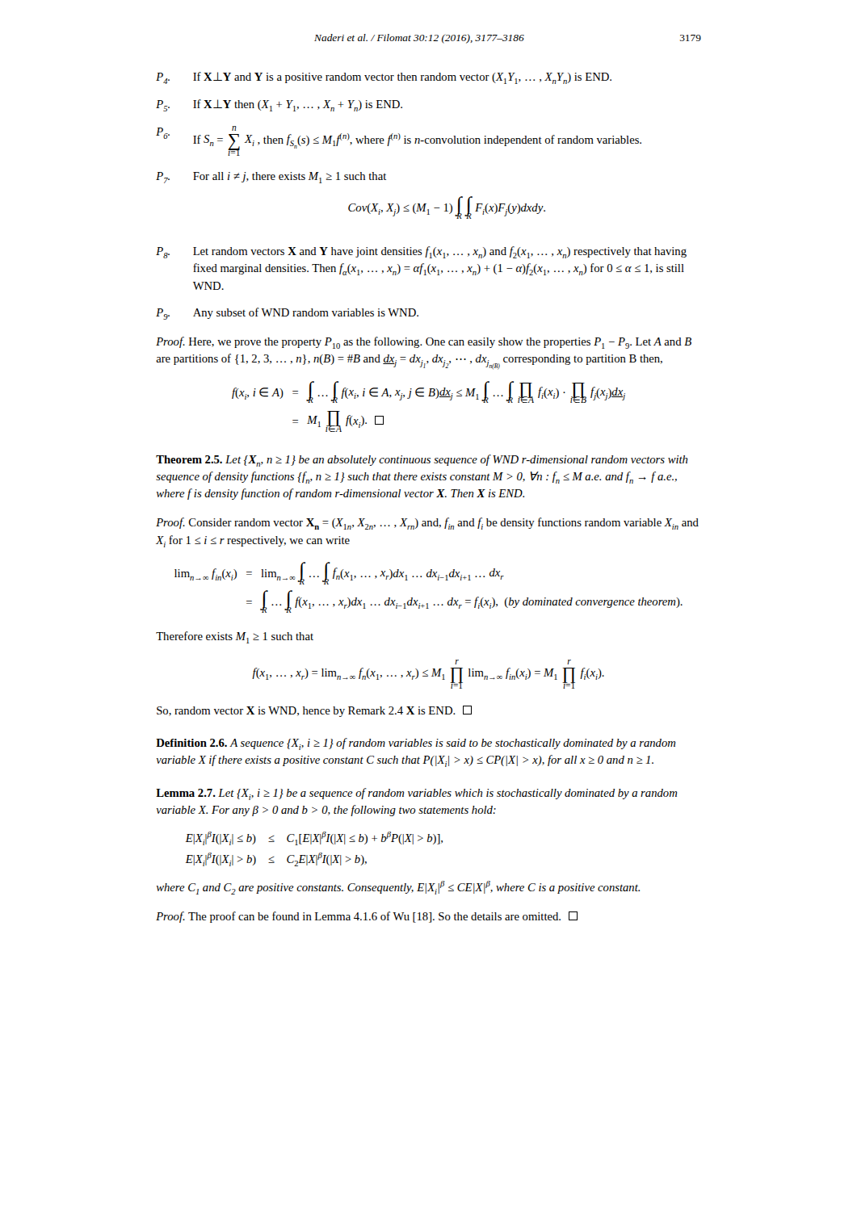Naderi et al. / Filomat 30:12 (2016), 3177–3186 3179
P4.
If X⊥Y and Y is a positive random vector then random vector (X1Y1, … , XnYn) is END.
P5.
If X⊥Y then (X1 + Y1, … , Xn + Yn) is END.
P6.
If Sn = n∑i=1 Xi , then fSn(s) ≤ M1f(n), where f(n) is n-convolution independent of random variables.
P7.
For all i ≠ j, there exists M1 ≥ 1 such that
Cov(Xi, Xj) ≤ (M1 − 1) ∫R ∫R Fi(x)Fj(y)dxdy.
P8.
Let random vectors X and Y have joint densities f1(x1, … , xn) and f2(x1, … , xn) respectively that having fixed marginal densities. Then fα(x1, … , xn) = αf1(x1, … , xn) + (1 − α)f2(x1, … , xn) for 0 ≤ α ≤ 1, is still WND.
P9.
Any subset of WND random variables is WND.
Proof. Here, we prove the property P10 as the following. One can easily show the properties P1 − P9. Let A and B are partitions of {1, 2, 3, … , n}, n(B) = #B and dxj = dxj1, dxj2, ⋯ , dxjn(B) corresponding to partition B then,
| f ( x i , i ∈ A ) | = | ∫ R … ∫ R f ( x i , i ∈ A , x j , j ∈ B ) dx j ≤ M 1 ∫ R … ∫ R ∏ i ∈ A f i ( x i ) · ∏ i ∈ B f j ( x j ) dx j |
| | = | M 1 ∏ i ∈ A f ( x i ). |
Theorem 2.5. Let {Xn, n ≥ 1} be an absolutely continuous sequence of WND r-dimensional random vectors with sequence of density functions {fn, n ≥ 1} such that there exists constant M > 0, ∀n : fn ≤ M a.e. and fn → f a.e., where f is density function of random r-dimensional vector X. Then X is END.
Proof. Consider random vector Xn = (X1n, X2n, … , Xrn) and, fin and fi be density functions random variable Xin and Xi for 1 ≤ i ≤ r respectively, we can write
| lim n →∞ f in ( x i ) | = | lim n →∞ ∫ R … ∫ R f n ( x 1 , … , x r ) dx 1 … dx i −1 dx i +1 … dx r |
| | = | ∫ R … ∫ R f ( x 1 , … , x r ) dx 1 … dx i −1 dx i +1 … dx r = f i ( x i ), ( by dominated convergence theorem ). |
Therefore exists M1 ≥ 1 such that
f(x1, … , xr) = limn→∞ fn(x1, … , xr) ≤ M1 r∏i=1 limn→∞ fin(xi) = M1 r∏i=1 fi(xi).
So, random vector X is WND, hence by Remark 2.4 X is END.
Definition 2.6. A sequence {Xi, i ≥ 1} of random variables is said to be stochastically dominated by a random variable X if there exists a positive constant C such that P(|Xi| > x) ≤ CP(|X| > x), for all x ≥ 0 and n ≥ 1.
Lemma 2.7. Let {Xi, i ≥ 1} be a sequence of random variables which is stochastically dominated by a random variable X. For any β > 0 and b > 0, the following two statements hold:
| E / X i / β I (/ X i / ≤ b ) | ≤ | C 1 [ E / X / β I (/ X / ≤ b ) + b β P (/ X / > b )], |
| E / X i / β I (/ X i / > b ) | ≤ | C 2 E / X / β I (/ X / > b ), |
where C1 and C2 are positive constants. Consequently, E|Xi|β ≤ CE|X|β, where C is a positive constant.
Proof. The proof can be found in Lemma 4.1.6 of Wu [18]. So the details are omitted.